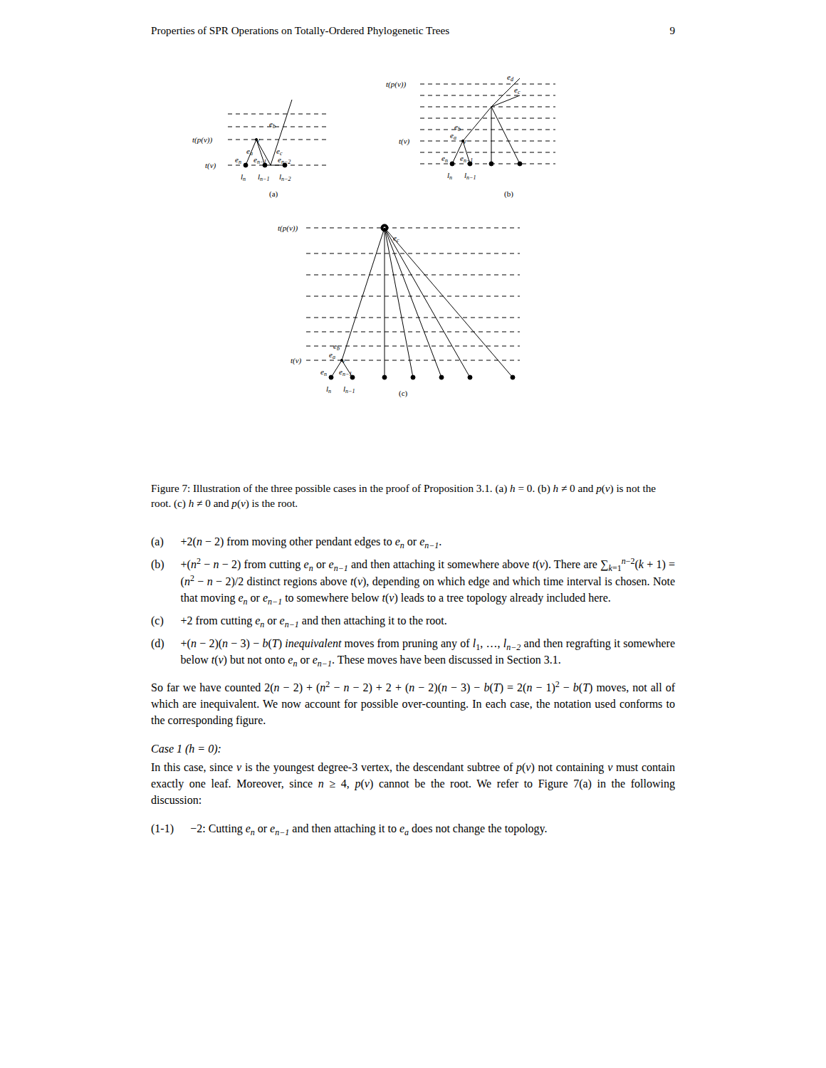Properties of SPR Operations on Totally-Ordered Phylogenetic Trees 9
t(p(v)) t(v) eb ea ec v en en−1 en−2 ln ln−1 ln−2 (a) t(p(v)) t(v) ed ec eb ea v en en−1 ln ln−1 (b) t(p(v)) t(v) ec eb ea v en en−1 ln ln−1 (c)
Figure 7: Illustration of the three possible cases in the proof of Proposition 3.1. (a) h = 0. (b) h ≠ 0 and p(v) is not the root. (c) h ≠ 0 and p(v) is the root.
(a)+2(n − 2) from moving other pendant edges to en or en−1.
(b)+(n2 − n − 2) from cutting en or en−1 and then attaching it somewhere above t(v). There are ∑k=1n−2(k + 1) = (n2 − n − 2)/2 distinct regions above t(v), depending on which edge and which time interval is chosen. Note that moving en or en−1 to somewhere below t(v) leads to a tree topology already included here.
(c)+2 from cutting en or en−1 and then attaching it to the root.
(d)+(n − 2)(n − 3) − b(T) inequivalent moves from pruning any of l1, …, ln−2 and then regrafting it somewhere below t(v) but not onto en or en−1. These moves have been discussed in Section 3.1.
So far we have counted 2(n − 2) + (n2 − n − 2) + 2 + (n − 2)(n − 3) − b(T) = 2(n − 1)2 − b(T) moves, not all of which are inequivalent. We now account for possible over-counting. In each case, the notation used conforms to the corresponding figure.
Case 1 (h = 0):
In this case, since v is the youngest degree-3 vertex, the descendant subtree of p(v) not containing v must contain exactly one leaf. Moreover, since n ≥ 4, p(v) cannot be the root. We refer to Figure 7(a) in the following discussion:
(1-1) −2: Cutting en or en−1 and then attaching it to ea does not change the topology.